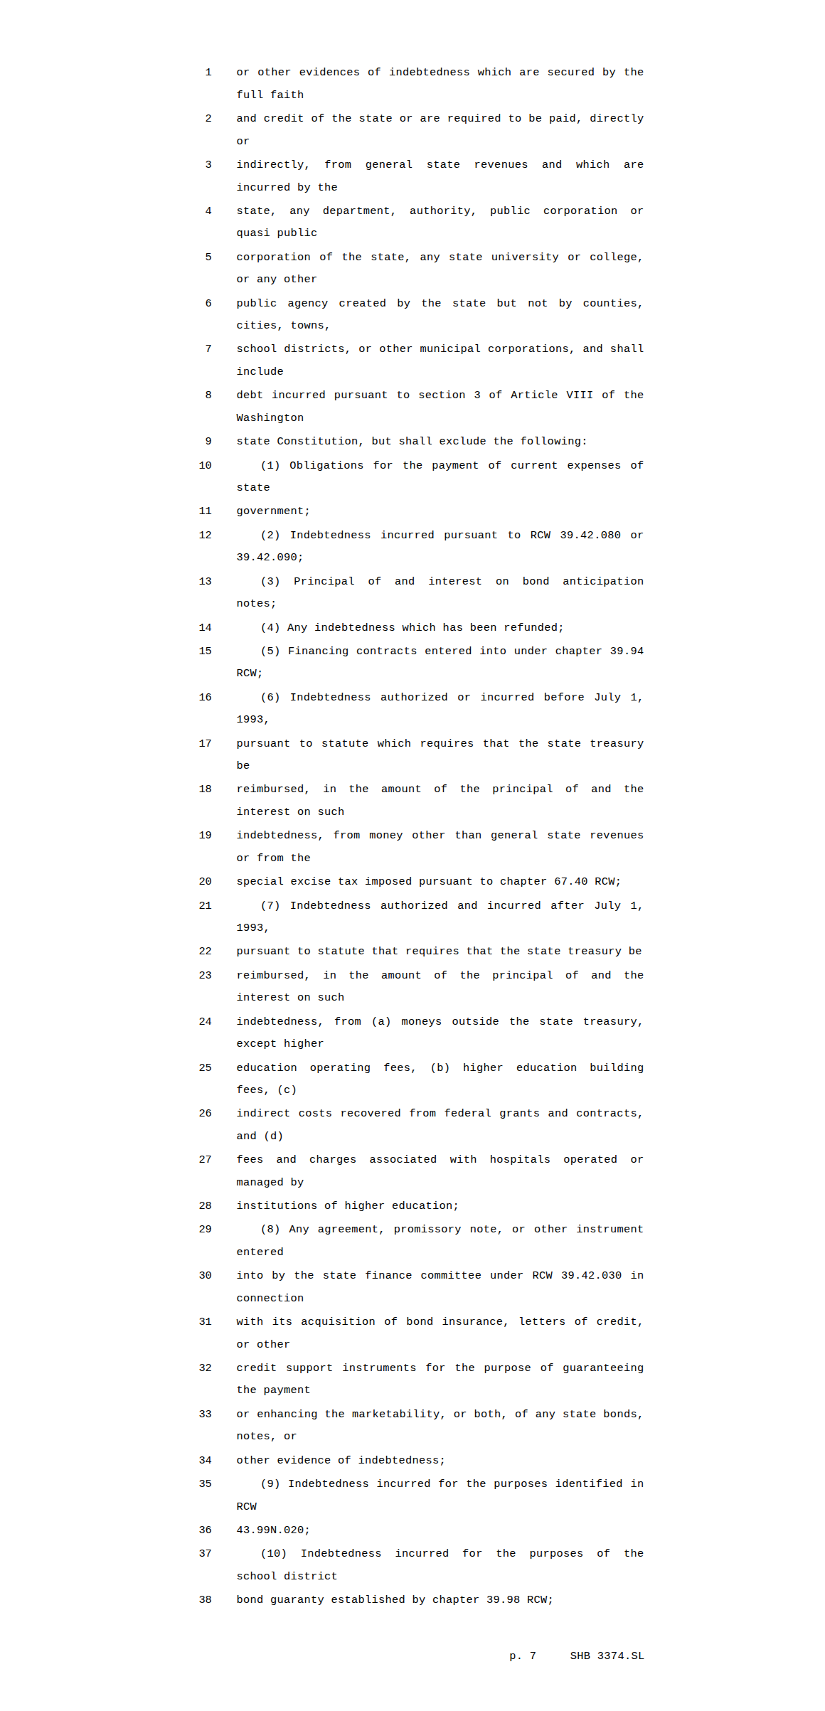| 1 | or other evidences of indebtedness which are secured by the full faith |
| 2 | and credit of the state or are required to be paid, directly or |
| 3 | indirectly, from general state revenues and which are incurred by the |
| 4 | state, any department, authority, public corporation or quasi public |
| 5 | corporation of the state, any state university or college, or any other |
| 6 | public agency created by the state but not by counties, cities, towns, |
| 7 | school districts, or other municipal corporations, and shall include |
| 8 | debt incurred pursuant to section 3 of Article VIII of the Washington |
| 9 | state Constitution, but shall exclude the following: |
| 10 | (1) Obligations for the payment of current expenses of state |
| 11 | government; |
| 12 | (2) Indebtedness incurred pursuant to RCW 39.42.080 or 39.42.090; |
| 13 | (3) Principal of and interest on bond anticipation notes; |
| 14 | (4) Any indebtedness which has been refunded; |
| 15 | (5) Financing contracts entered into under chapter 39.94 RCW; |
| 16 | (6) Indebtedness authorized or incurred before July 1, 1993, |
| 17 | pursuant to statute which requires that the state treasury be |
| 18 | reimbursed, in the amount of the principal of and the interest on such |
| 19 | indebtedness, from money other than general state revenues or from the |
| 20 | special excise tax imposed pursuant to chapter 67.40 RCW; |
| 21 | (7) Indebtedness authorized and incurred after July 1, 1993, |
| 22 | pursuant to statute that requires that the state treasury be |
| 23 | reimbursed, in the amount of the principal of and the interest on such |
| 24 | indebtedness, from (a) moneys outside the state treasury, except higher |
| 25 | education operating fees, (b) higher education building fees, (c) |
| 26 | indirect costs recovered from federal grants and contracts, and (d) |
| 27 | fees and charges associated with hospitals operated or managed by |
| 28 | institutions of higher education; |
| 29 | (8) Any agreement, promissory note, or other instrument entered |
| 30 | into by the state finance committee under RCW 39.42.030 in connection |
| 31 | with its acquisition of bond insurance, letters of credit, or other |
| 32 | credit support instruments for the purpose of guaranteeing the payment |
| 33 | or enhancing the marketability, or both, of any state bonds, notes, or |
| 34 | other evidence of indebtedness; |
| 35 | (9) Indebtedness incurred for the purposes identified in RCW |
| 36 | 43.99N.020; |
| 37 | (10) Indebtedness incurred for the purposes of the school district |
| 38 | bond guaranty established by chapter 39.98 RCW; |
p. 7 SHB 3374.SL